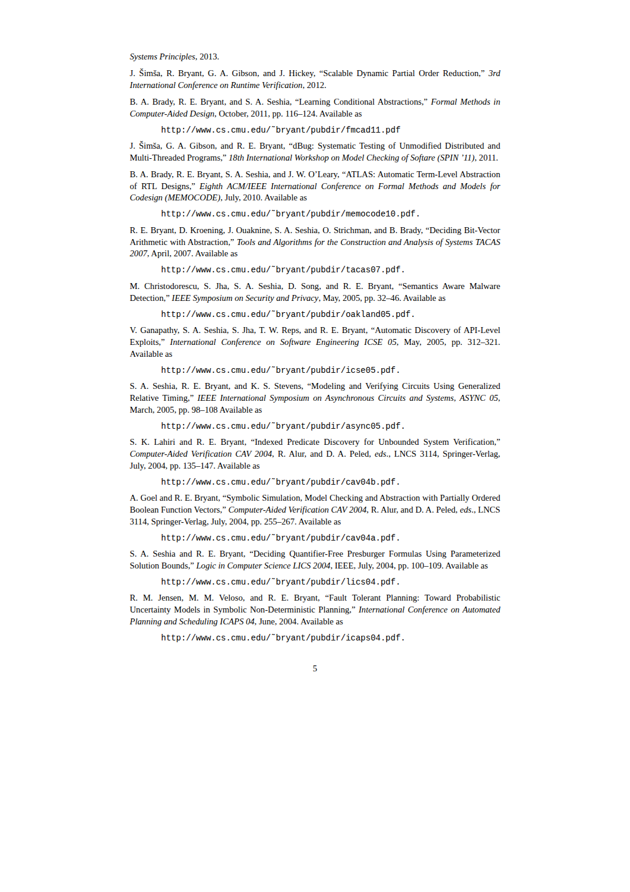Systems Principles, 2013.
J. Šimša, R. Bryant, G. A. Gibson, and J. Hickey, “Scalable Dynamic Partial Order Reduction,” 3rd International Conference on Runtime Verification, 2012.
B. A. Brady, R. E. Bryant, and S. A. Seshia, “Learning Conditional Abstractions,” Formal Methods in Computer-Aided Design, October, 2011, pp. 116–124. Available as
http://www.cs.cmu.edu/˜bryant/pubdir/fmcad11.pdf
J. Šimša, G. A. Gibson, and R. E. Bryant, “dBug: Systematic Testing of Unmodified Distributed and Multi-Threaded Programs,” 18th International Workshop on Model Checking of Softare (SPIN ’11), 2011.
B. A. Brady, R. E. Bryant, S. A. Seshia, and J. W. O’Leary, “ATLAS: Automatic Term-Level Abstraction of RTL Designs,” Eighth ACM/IEEE International Conference on Formal Methods and Models for Codesign (MEMOCODE), July, 2010. Available as
http://www.cs.cmu.edu/˜bryant/pubdir/memocode10.pdf.
R. E. Bryant, D. Kroening, J. Ouaknine, S. A. Seshia, O. Strichman, and B. Brady, “Deciding Bit-Vector Arithmetic with Abstraction,” Tools and Algorithms for the Construction and Analysis of Systems TACAS 2007, April, 2007. Available as
http://www.cs.cmu.edu/˜bryant/pubdir/tacas07.pdf.
M. Christodorescu, S. Jha, S. A. Seshia, D. Song, and R. E. Bryant, “Semantics Aware Malware Detection,” IEEE Symposium on Security and Privacy, May, 2005, pp. 32–46. Available as
http://www.cs.cmu.edu/˜bryant/pubdir/oakland05.pdf.
V. Ganapathy, S. A. Seshia, S. Jha, T. W. Reps, and R. E. Bryant, “Automatic Discovery of API-Level Exploits,” International Conference on Software Engineering ICSE 05, May, 2005, pp. 312–321. Available as
http://www.cs.cmu.edu/˜bryant/pubdir/icse05.pdf.
S. A. Seshia, R. E. Bryant, and K. S. Stevens, “Modeling and Verifying Circuits Using Generalized Relative Timing,” IEEE International Symposium on Asynchronous Circuits and Systems, ASYNC 05, March, 2005, pp. 98–108 Available as
http://www.cs.cmu.edu/˜bryant/pubdir/async05.pdf.
S. K. Lahiri and R. E. Bryant, “Indexed Predicate Discovery for Unbounded System Verification,” Computer-Aided Verification CAV 2004, R. Alur, and D. A. Peled, eds., LNCS 3114, Springer-Verlag, July, 2004, pp. 135–147. Available as
http://www.cs.cmu.edu/˜bryant/pubdir/cav04b.pdf.
A. Goel and R. E. Bryant, “Symbolic Simulation, Model Checking and Abstraction with Partially Ordered Boolean Function Vectors,” Computer-Aided Verification CAV 2004, R. Alur, and D. A. Peled, eds., LNCS 3114, Springer-Verlag, July, 2004, pp. 255–267. Available as
http://www.cs.cmu.edu/˜bryant/pubdir/cav04a.pdf.
S. A. Seshia and R. E. Bryant, “Deciding Quantifier-Free Presburger Formulas Using Parameterized Solution Bounds,” Logic in Computer Science LICS 2004, IEEE, July, 2004, pp. 100–109. Available as
http://www.cs.cmu.edu/˜bryant/pubdir/lics04.pdf.
R. M. Jensen, M. M. Veloso, and R. E. Bryant, “Fault Tolerant Planning: Toward Probabilistic Uncertainty Models in Symbolic Non-Deterministic Planning,” International Conference on Automated Planning and Scheduling ICAPS 04, June, 2004. Available as
http://www.cs.cmu.edu/˜bryant/pubdir/icaps04.pdf.
5